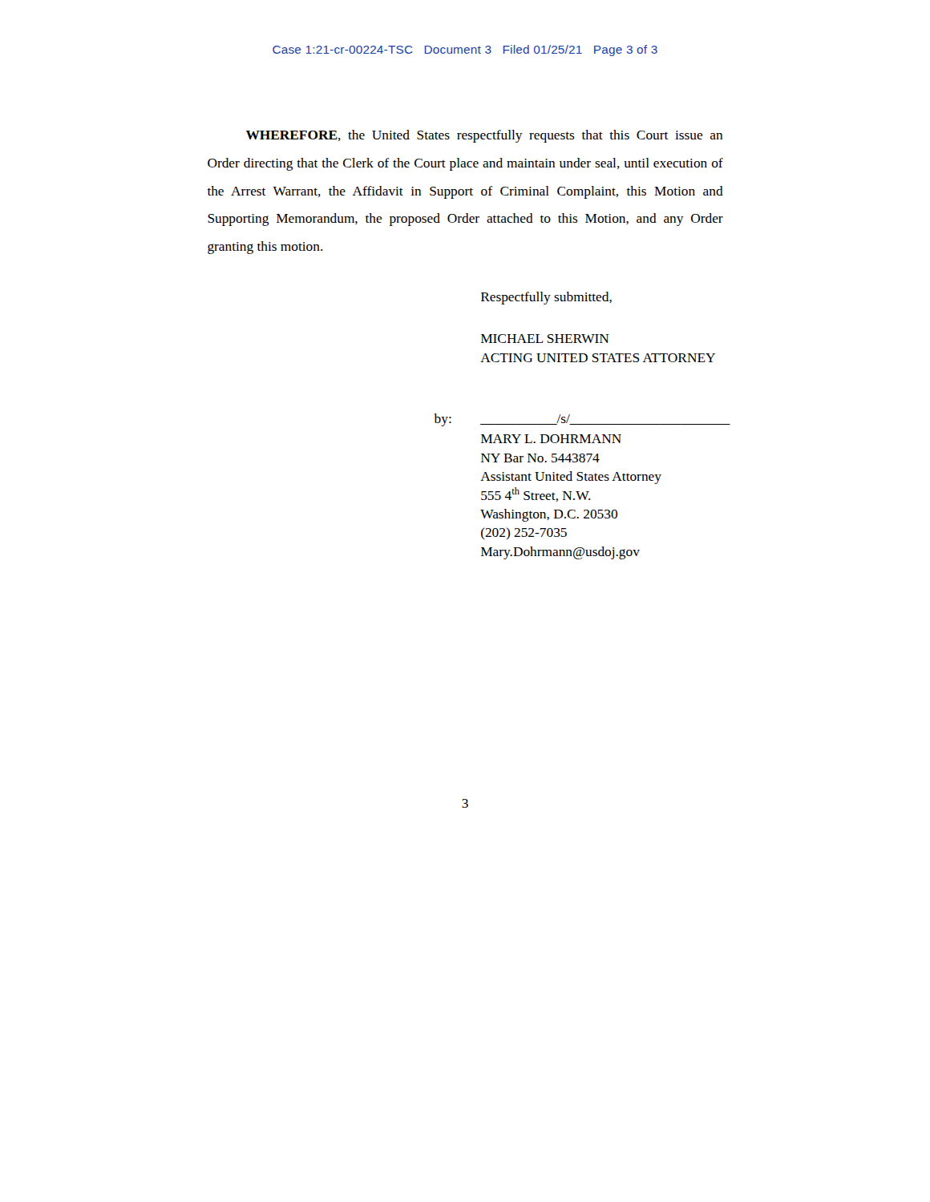Case 1:21-cr-00224-TSC Document 3 Filed 01/25/21 Page 3 of 3
WHEREFORE, the United States respectfully requests that this Court issue an Order directing that the Clerk of the Court place and maintain under seal, until execution of the Arrest Warrant, the Affidavit in Support of Criminal Complaint, this Motion and Supporting Memorandum, the proposed Order attached to this Motion, and any Order granting this motion.
Respectfully submitted,
MICHAEL SHERWIN
ACTING UNITED STATES ATTORNEY
by:
___________/s/_______________________
MARY L. DOHRMANN
NY Bar No. 5443874
Assistant United States Attorney
555 4th Street, N.W.
Washington, D.C. 20530
(202) 252-7035
Mary.Dohrmann@usdoj.gov
3